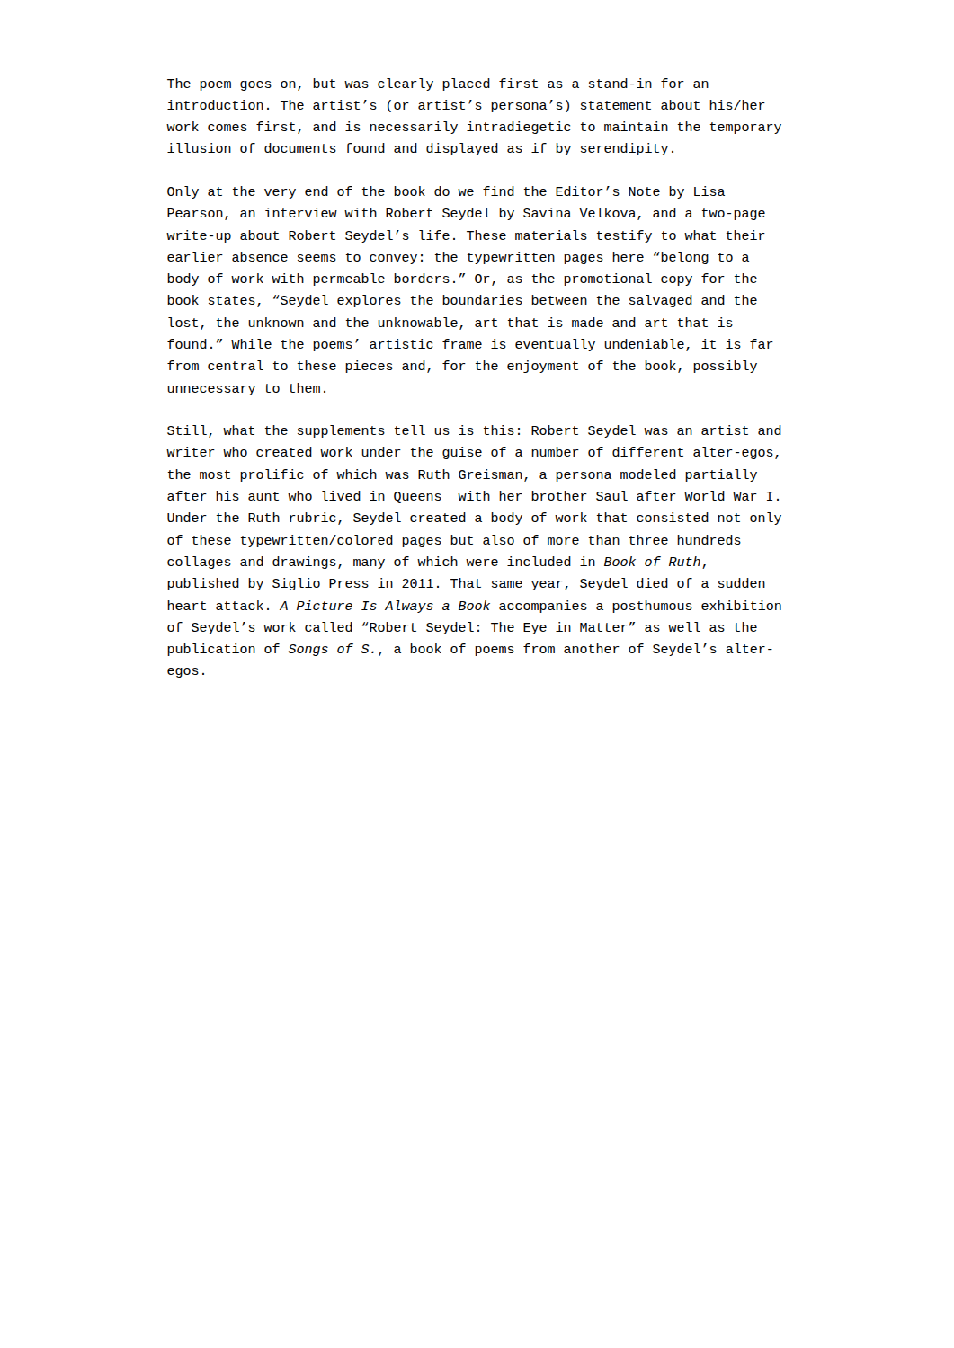The poem goes on, but was clearly placed first as a stand-in for an introduction. The artist’s (or artist’s persona’s) statement about his/her work comes first, and is necessarily intradiegetic to maintain the temporary illusion of documents found and displayed as if by serendipity.
Only at the very end of the book do we find the Editor’s Note by Lisa Pearson, an interview with Robert Seydel by Savina Velkova, and a two-page write-up about Robert Seydel’s life. These materials testify to what their earlier absence seems to convey: the typewritten pages here “belong to a body of work with permeable borders.” Or, as the promotional copy for the book states, “Seydel explores the boundaries between the salvaged and the lost, the unknown and the unknowable, art that is made and art that is found.” While the poems’ artistic frame is eventually undeniable, it is far from central to these pieces and, for the enjoyment of the book, possibly unnecessary to them.
Still, what the supplements tell us is this: Robert Seydel was an artist and writer who created work under the guise of a number of different alter-egos, the most prolific of which was Ruth Greisman, a persona modeled partially after his aunt who lived in Queens with her brother Saul after World War I. Under the Ruth rubric, Seydel created a body of work that consisted not only of these typewritten/colored pages but also of more than three hundreds collages and drawings, many of which were included in Book of Ruth, published by Siglio Press in 2011. That same year, Seydel died of a sudden heart attack. A Picture Is Always a Book accompanies a posthumous exhibition of Seydel’s work called “Robert Seydel: The Eye in Matter” as well as the publication of Songs of S., a book of poems from another of Seydel’s alter-egos.